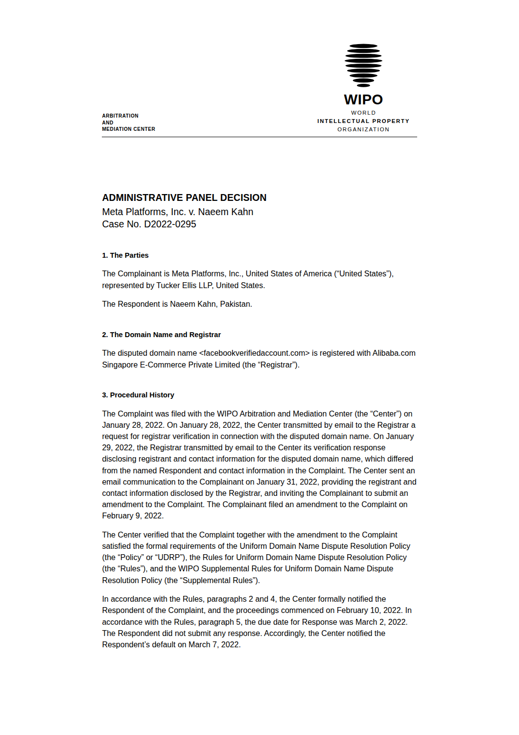ARBITRATION
AND
MEDIATION CENTER
WIPO
WORLD
INTELLECTUAL PROPERTY
ORGANIZATION
ADMINISTRATIVE PANEL DECISION
Meta Platforms, Inc. v. Naeem Kahn
Case No. D2022-0295
1. The Parties
The Complainant is Meta Platforms, Inc., United States of America (“United States”), represented by Tucker Ellis LLP, United States.
The Respondent is Naeem Kahn, Pakistan.
2. The Domain Name and Registrar
The disputed domain name <facebookverifiedaccount.com> is registered with Alibaba.com Singapore E-Commerce Private Limited (the “Registrar”).
3. Procedural History
The Complaint was filed with the WIPO Arbitration and Mediation Center (the “Center”) on January 28, 2022. On January 28, 2022, the Center transmitted by email to the Registrar a request for registrar verification in connection with the disputed domain name. On January 29, 2022, the Registrar transmitted by email to the Center its verification response disclosing registrant and contact information for the disputed domain name, which differed from the named Respondent and contact information in the Complaint. The Center sent an email communication to the Complainant on January 31, 2022, providing the registrant and contact information disclosed by the Registrar, and inviting the Complainant to submit an amendment to the Complaint. The Complainant filed an amendment to the Complaint on February 9, 2022.
The Center verified that the Complaint together with the amendment to the Complaint satisfied the formal requirements of the Uniform Domain Name Dispute Resolution Policy (the “Policy” or “UDRP”), the Rules for Uniform Domain Name Dispute Resolution Policy (the “Rules”), and the WIPO Supplemental Rules for Uniform Domain Name Dispute Resolution Policy (the “Supplemental Rules”).
In accordance with the Rules, paragraphs 2 and 4, the Center formally notified the Respondent of the Complaint, and the proceedings commenced on February 10, 2022. In accordance with the Rules, paragraph 5, the due date for Response was March 2, 2022. The Respondent did not submit any response. Accordingly, the Center notified the Respondent’s default on March 7, 2022.